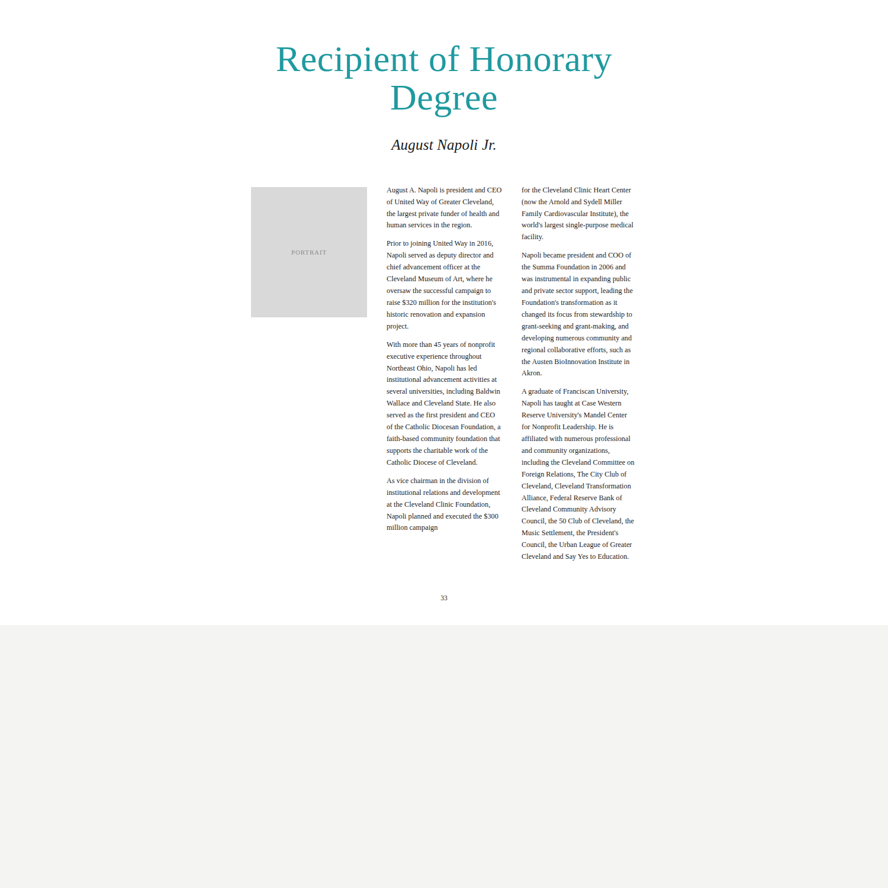Recipient of Honorary Degree
August Napoli Jr.
Portrait
August A. Napoli is president and CEO of United Way of Greater Cleveland, the largest private funder of health and human services in the region.
Prior to joining United Way in 2016, Napoli served as deputy director and chief advancement officer at the Cleveland Museum of Art, where he oversaw the successful campaign to raise $320 million for the institution's historic renovation and expansion project.
With more than 45 years of nonprofit executive experience throughout Northeast Ohio, Napoli has led institutional advancement activities at several universities, including Baldwin Wallace and Cleveland State. He also served as the first president and CEO of the Catholic Diocesan Foundation, a faith-based community foundation that supports the charitable work of the Catholic Diocese of Cleveland.
As vice chairman in the division of institutional relations and development at the Cleveland Clinic Foundation, Napoli planned and executed the $300 million campaign
for the Cleveland Clinic Heart Center (now the Arnold and Sydell Miller Family Cardiovascular Institute), the world's largest single-purpose medical facility.
Napoli became president and COO of the Summa Foundation in 2006 and was instrumental in expanding public and private sector support, leading the Foundation's transformation as it changed its focus from stewardship to grant-seeking and grant-making, and developing numerous community and regional collaborative efforts, such as the Austen BioInnovation Institute in Akron.
A graduate of Franciscan University, Napoli has taught at Case Western Reserve University's Mandel Center for Nonprofit Leadership. He is affiliated with numerous professional and community organizations, including the Cleveland Committee on Foreign Relations, The City Club of Cleveland, Cleveland Transformation Alliance, Federal Reserve Bank of Cleveland Community Advisory Council, the 50 Club of Cleveland, the Music Settlement, the President's Council, the Urban League of Greater Cleveland and Say Yes to Education.
33